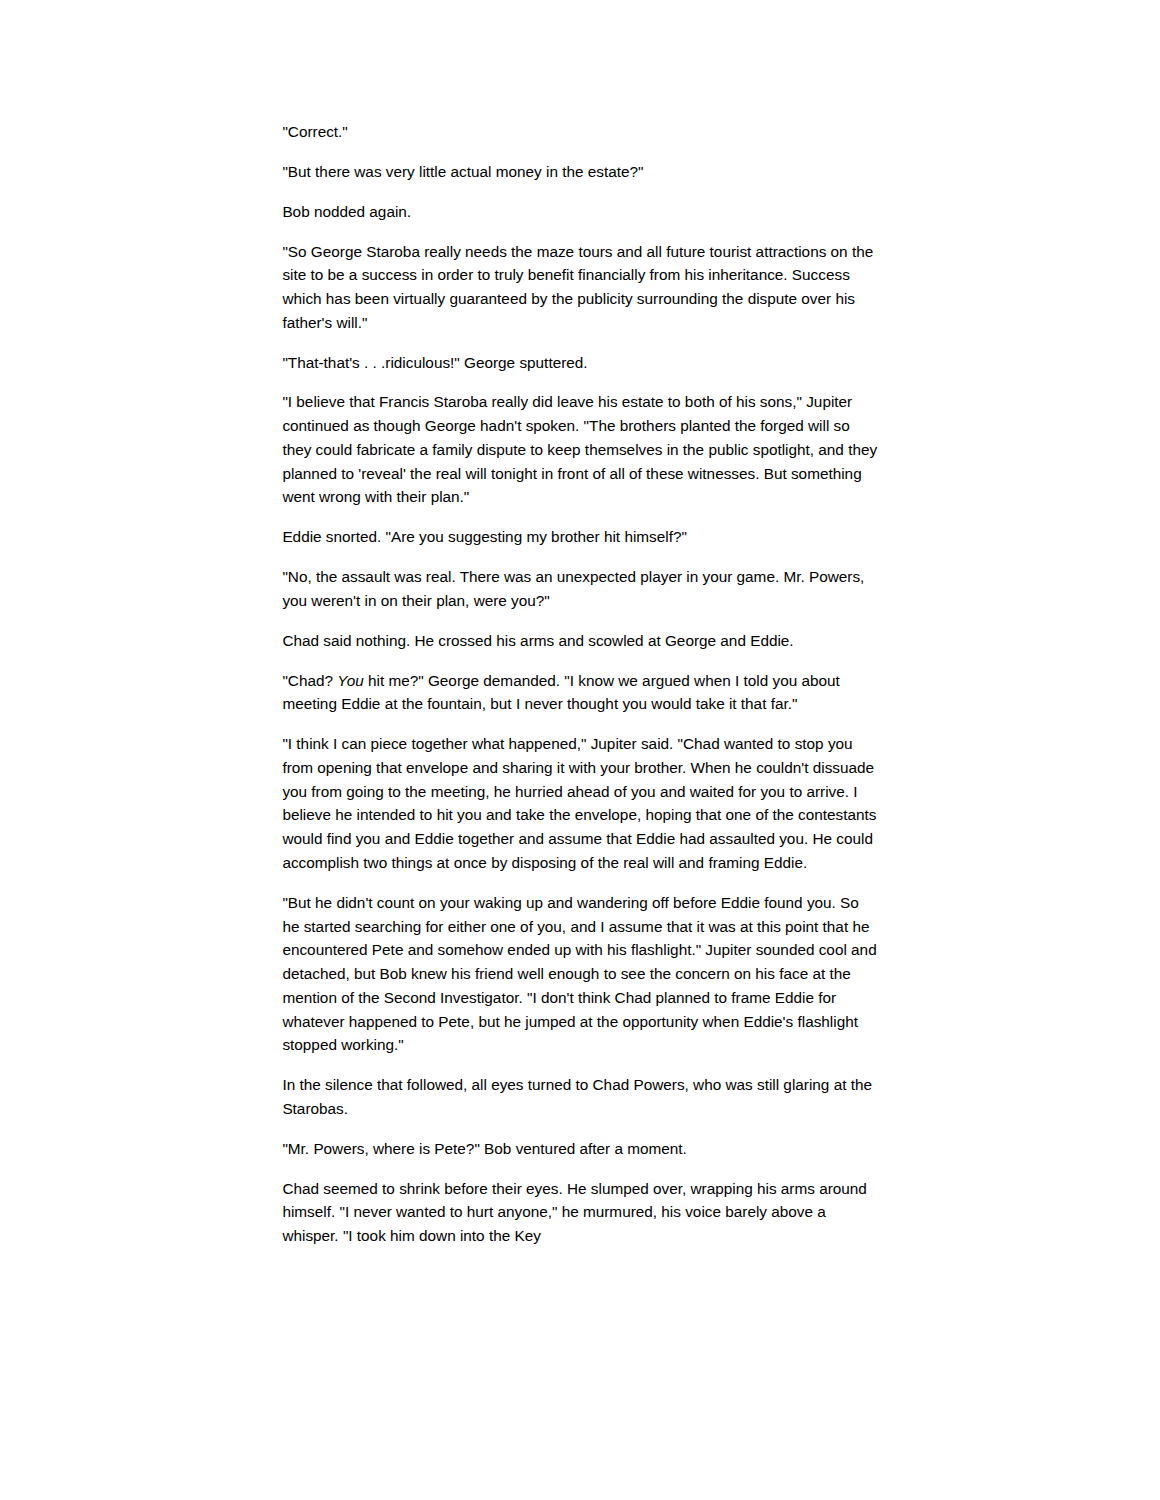"Correct."
"But there was very little actual money in the estate?"
Bob nodded again.
"So George Staroba really needs the maze tours and all future tourist attractions on the site to be a success in order to truly benefit financially from his inheritance. Success which has been virtually guaranteed by the publicity surrounding the dispute over his father's will."
"That-that's . . .ridiculous!" George sputtered.
"I believe that Francis Staroba really did leave his estate to both of his sons," Jupiter continued as though George hadn't spoken. "The brothers planted the forged will so they could fabricate a family dispute to keep themselves in the public spotlight, and they planned to 'reveal' the real will tonight in front of all of these witnesses. But something went wrong with their plan."
Eddie snorted. "Are you suggesting my brother hit himself?"
"No, the assault was real. There was an unexpected player in your game. Mr. Powers, you weren't in on their plan, were you?"
Chad said nothing. He crossed his arms and scowled at George and Eddie.
"Chad? You hit me?" George demanded. "I know we argued when I told you about meeting Eddie at the fountain, but I never thought you would take it that far."
"I think I can piece together what happened," Jupiter said. "Chad wanted to stop you from opening that envelope and sharing it with your brother. When he couldn't dissuade you from going to the meeting, he hurried ahead of you and waited for you to arrive. I believe he intended to hit you and take the envelope, hoping that one of the contestants would find you and Eddie together and assume that Eddie had assaulted you. He could accomplish two things at once by disposing of the real will and framing Eddie.
"But he didn't count on your waking up and wandering off before Eddie found you. So he started searching for either one of you, and I assume that it was at this point that he encountered Pete and somehow ended up with his flashlight." Jupiter sounded cool and detached, but Bob knew his friend well enough to see the concern on his face at the mention of the Second Investigator. "I don't think Chad planned to frame Eddie for whatever happened to Pete, but he jumped at the opportunity when Eddie's flashlight stopped working."
In the silence that followed, all eyes turned to Chad Powers, who was still glaring at the Starobas.
"Mr. Powers, where is Pete?" Bob ventured after a moment.
Chad seemed to shrink before their eyes. He slumped over, wrapping his arms around himself. "I never wanted to hurt anyone," he murmured, his voice barely above a whisper. "I took him down into the Key